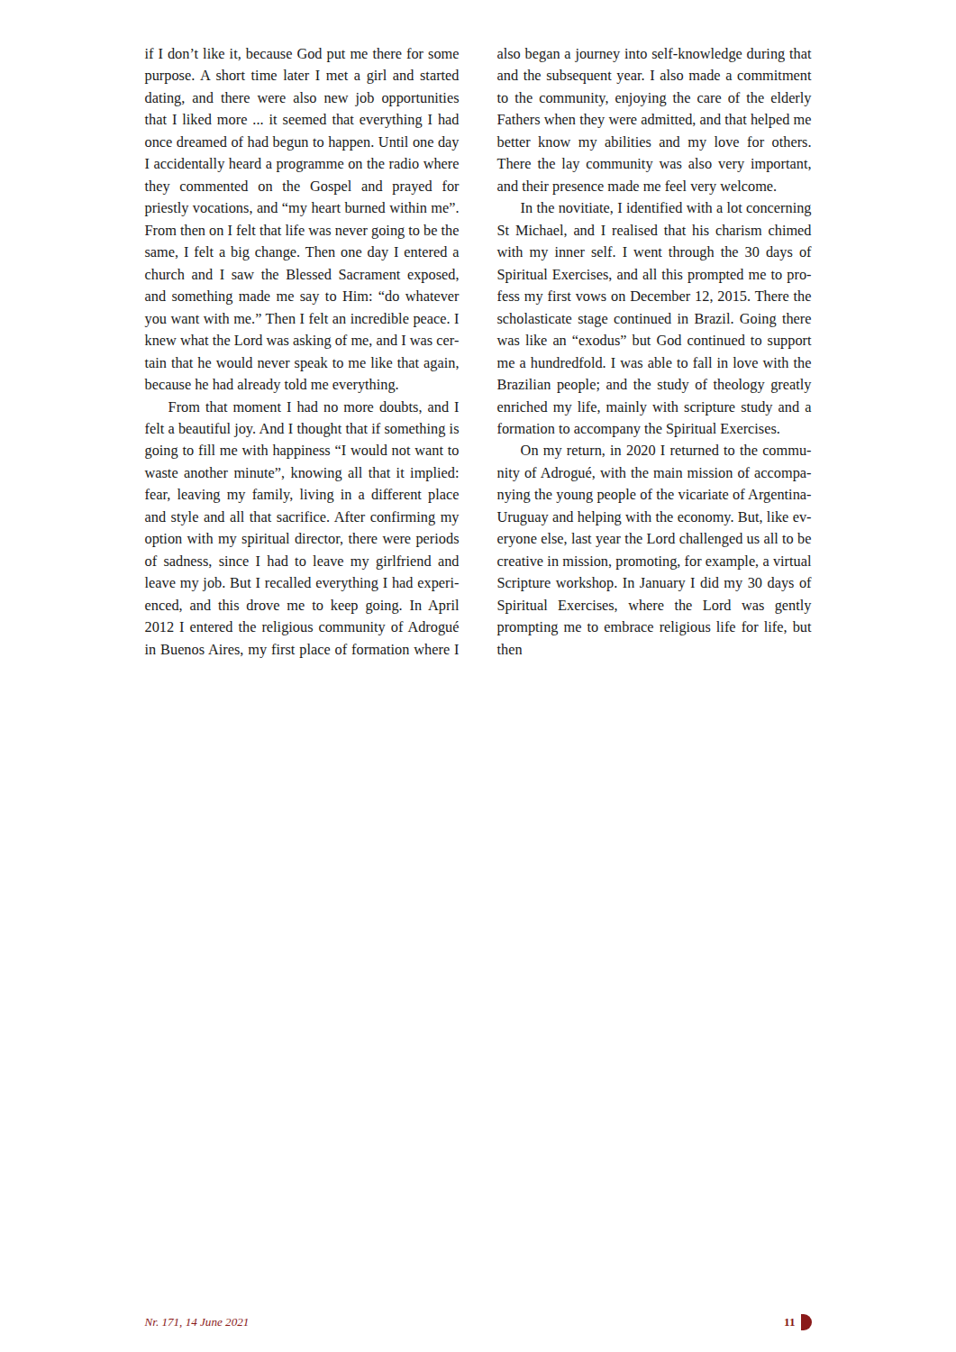if I don’t like it, because God put me there for some purpose. A short time later I met a girl and started dating, and there were also new job opportunities that I liked more ... it seemed that everything I had once dreamed of had begun to happen. Until one day I accidentally heard a programme on the radio where they commented on the Gospel and prayed for priestly vocations, and “my heart burned within me”. From then on I felt that life was never going to be the same, I felt a big change. Then one day I entered a church and I saw the Blessed Sacrament exposed, and something made me say to Him: “do whatever you want with me.” Then I felt an incredible peace. I knew what the Lord was asking of me, and I was certain that he would never speak to me like that again, because he had already told me everything.
From that moment I had no more doubts, and I felt a beautiful joy. And I thought that if something is going to fill me with happiness “I would not want to waste another minute”, knowing all that it implied: fear, leaving my family, living in a different place and style and all that sacrifice. After confirming my option with my spiritual director, there were periods of sadness, since I had to leave my girlfriend and leave my job. But I recalled everything I had experienced, and this drove me to keep going. In April 2012 I entered the religious community of Adrogué in Buenos Aires, my first place of formation where I also began a journey into self-knowledge during that and the subsequent year. I also made a commitment to the community, enjoying the care of the elderly Fathers when they were admitted, and that helped me better know my abilities and my love for others. There the lay community was also very important, and their presence made me feel very welcome.
In the novitiate, I identified with a lot concerning St Michael, and I realised that his charism chimed with my inner self. I went through the 30 days of Spiritual Exercises, and all this prompted me to profess my first vows on December 12, 2015. There the scholasticate stage continued in Brazil. Going there was like an “exodus” but God continued to support me a hundredfold. I was able to fall in love with the Brazilian people; and the study of theology greatly enriched my life, mainly with scripture study and a formation to accompany the Spiritual Exercises.
On my return, in 2020 I returned to the community of Adrogué, with the main mission of accompanying the young people of the vicariate of Argentina-Uruguay and helping with the economy. But, like everyone else, last year the Lord challenged us all to be creative in mission, promoting, for example, a virtual Scripture workshop. In January I did my 30 days of Spiritual Exercises, where the Lord was gently prompting me to embrace religious life for life, but then
Nr. 171, 14 June 2021 11